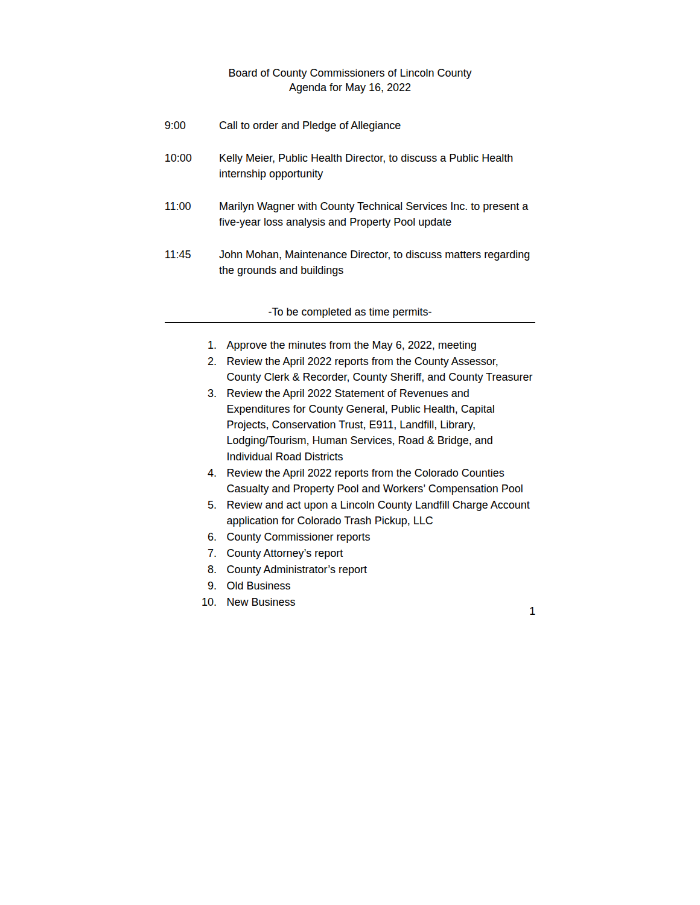Board of County Commissioners of Lincoln County
Agenda for May 16, 2022
| 9:00 | Call to order and Pledge of Allegiance |
| 10:00 | Kelly Meier, Public Health Director, to discuss a Public Health internship opportunity |
| 11:00 | Marilyn Wagner with County Technical Services Inc. to present a five-year loss analysis and Property Pool update |
| 11:45 | John Mohan, Maintenance Director, to discuss matters regarding the grounds and buildings |
-To be completed as time permits-
Approve the minutes from the May 6, 2022, meeting
Review the April 2022 reports from the County Assessor, County Clerk & Recorder, County Sheriff, and County Treasurer
Review the April 2022 Statement of Revenues and Expenditures for County General, Public Health, Capital Projects, Conservation Trust, E911, Landfill, Library, Lodging/Tourism, Human Services, Road & Bridge, and Individual Road Districts
Review the April 2022 reports from the Colorado Counties Casualty and Property Pool and Workers’ Compensation Pool
Review and act upon a Lincoln County Landfill Charge Account application for Colorado Trash Pickup, LLC
County Commissioner reports
County Attorney’s report
County Administrator’s report
Old Business
New Business
1